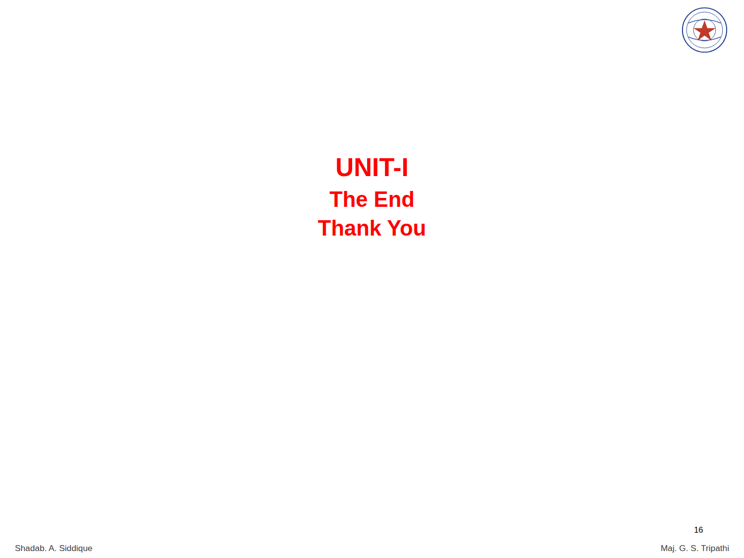UNIT-I
The End
Thank You
16
Shadab. A. Siddique Maj. G. S. Tripathi